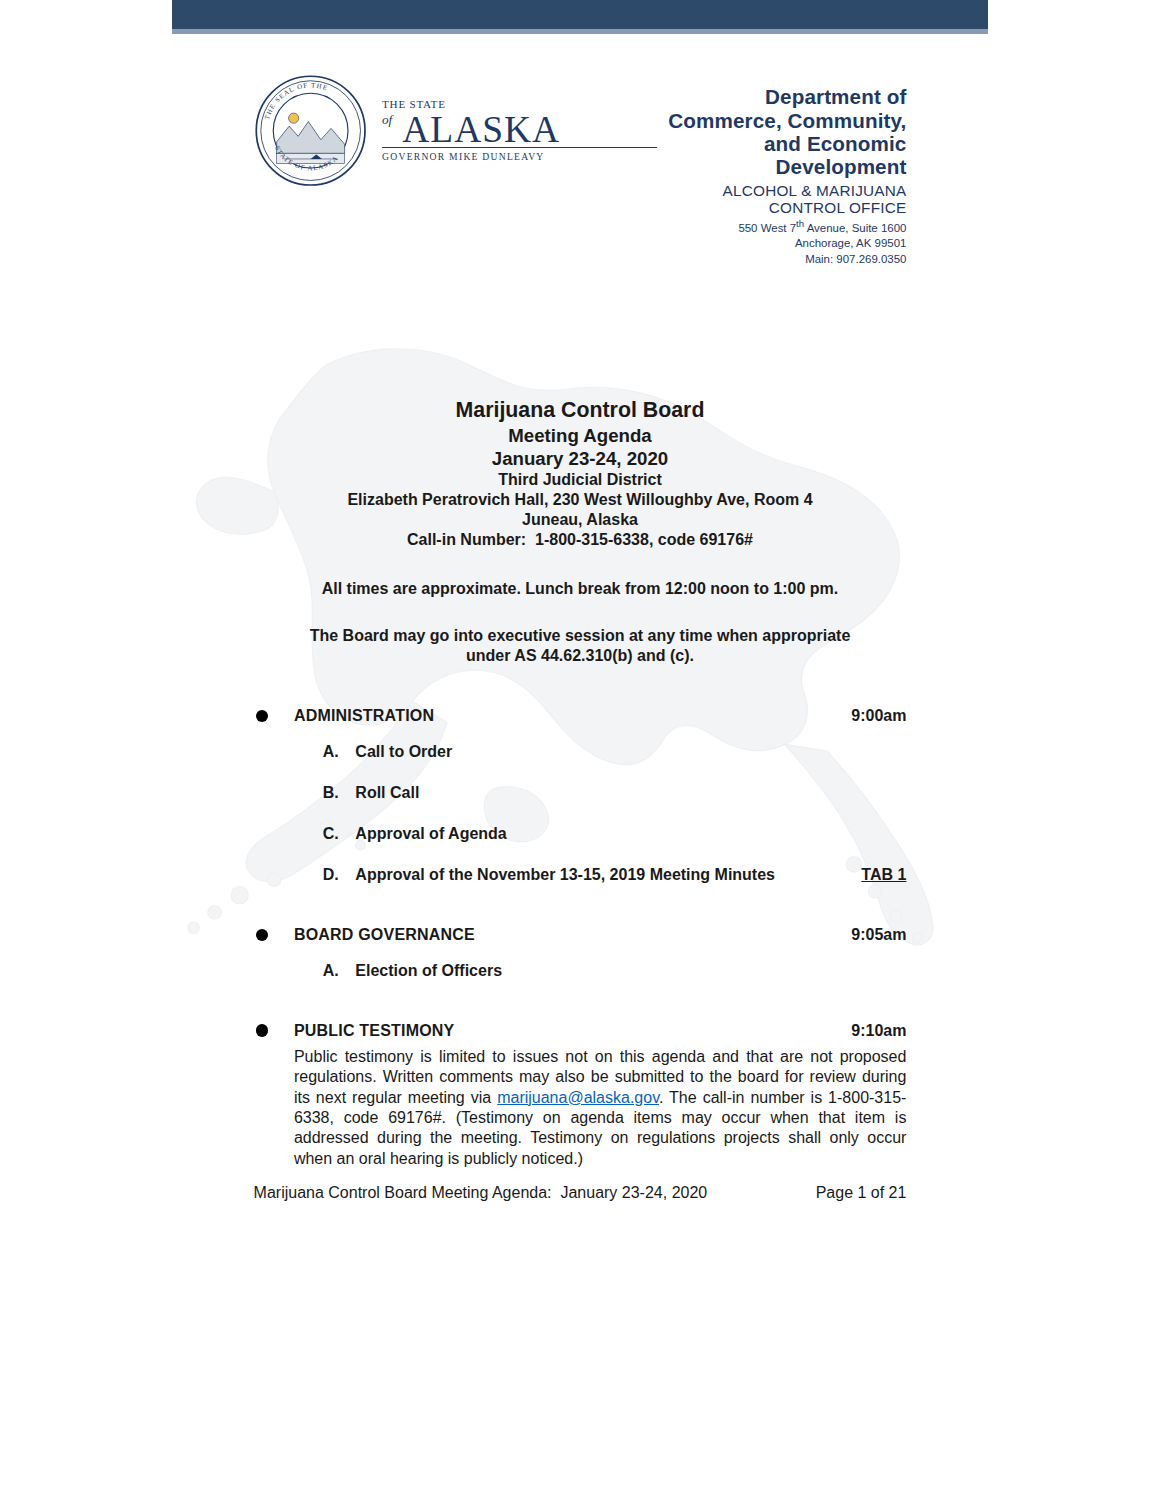THE SEAL OF THE STATE OF ALASKA THE STATE of ALASKA GOVERNOR MIKE DUNLEAVY
Department of Commerce, Community,
and Economic Development
ALCOHOL & MARIJUANA CONTROL OFFICE
550 West 7th Avenue, Suite 1600
Anchorage, AK 99501
Main: 907.269.0350
Marijuana Control Board
Meeting Agenda
January 23-24, 2020
Third Judicial District
Elizabeth Peratrovich Hall, 230 West Willoughby Ave, Room 4
Juneau, Alaska
Call-in Number: 1-800-315-6338, code 69176#
All times are approximate. Lunch break from 12:00 noon to 1:00 pm.
The Board may go into executive session at any time when appropriate
under AS 44.62.310(b) and (c).
ADMINISTRATION 9:00am
A. Call to Order
B. Roll Call
C. Approval of Agenda
D. Approval of the November 13-15, 2019 Meeting Minutes TAB 1
BOARD GOVERNANCE 9:05am
A. Election of Officers
PUBLIC TESTIMONY 9:10am
Public testimony is limited to issues not on this agenda and that are not proposed regulations. Written comments may also be submitted to the board for review during its next regular meeting via marijuana@alaska.gov. The call-in number is 1-800-315-6338, code 69176#. (Testimony on agenda items may occur when that item is addressed during the meeting. Testimony on regulations projects shall only occur when an oral hearing is publicly noticed.)
Marijuana Control Board Meeting Agenda: January 23-24, 2020 Page 1 of 21